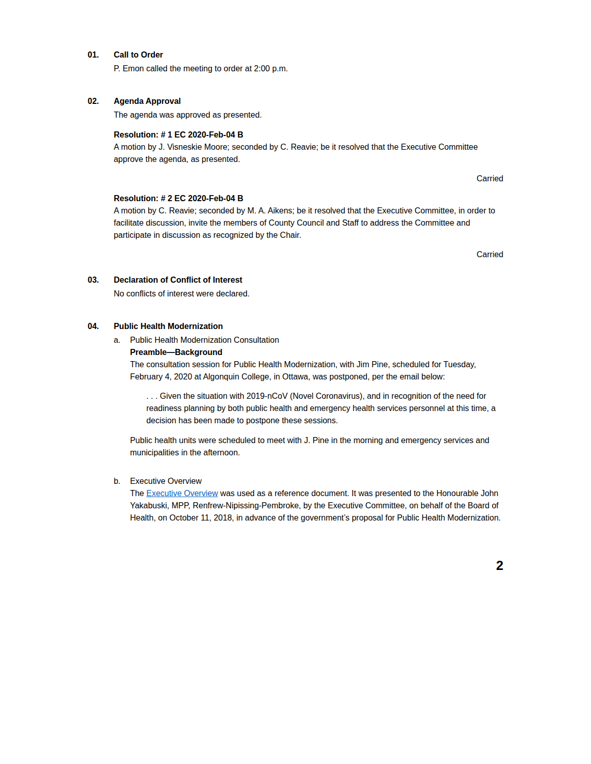01.
Call to Order
P. Emon called the meeting to order at 2:00 p.m.
02.
Agenda Approval
The agenda was approved as presented.
Resolution: # 1 EC 2020-Feb-04 B
A motion by J. Visneskie Moore; seconded by C. Reavie; be it resolved that the Executive Committee approve the agenda, as presented.
Carried
Resolution: # 2 EC 2020-Feb-04 B
A motion by C. Reavie; seconded by M. A. Aikens; be it resolved that the Executive Committee, in order to facilitate discussion, invite the members of County Council and Staff to address the Committee and participate in discussion as recognized by the Chair.
Carried
03.
Declaration of Conflict of Interest
No conflicts of interest were declared.
04.
Public Health Modernization
a.
Public Health Modernization Consultation
Preamble—Background
The consultation session for Public Health Modernization, with Jim Pine, scheduled for Tuesday, February 4, 2020 at Algonquin College, in Ottawa, was postponed, per the email below:
. . . Given the situation with 2019-nCoV (Novel Coronavirus), and in recognition of the need for readiness planning by both public health and emergency health services personnel at this time, a decision has been made to postpone these sessions.
Public health units were scheduled to meet with J. Pine in the morning and emergency services and municipalities in the afternoon.
b.
Executive Overview
The Executive Overview was used as a reference document. It was presented to the Honourable John Yakabuski, MPP, Renfrew-Nipissing-Pembroke, by the Executive Committee, on behalf of the Board of Health, on October 11, 2018, in advance of the government’s proposal for Public Health Modernization.
2